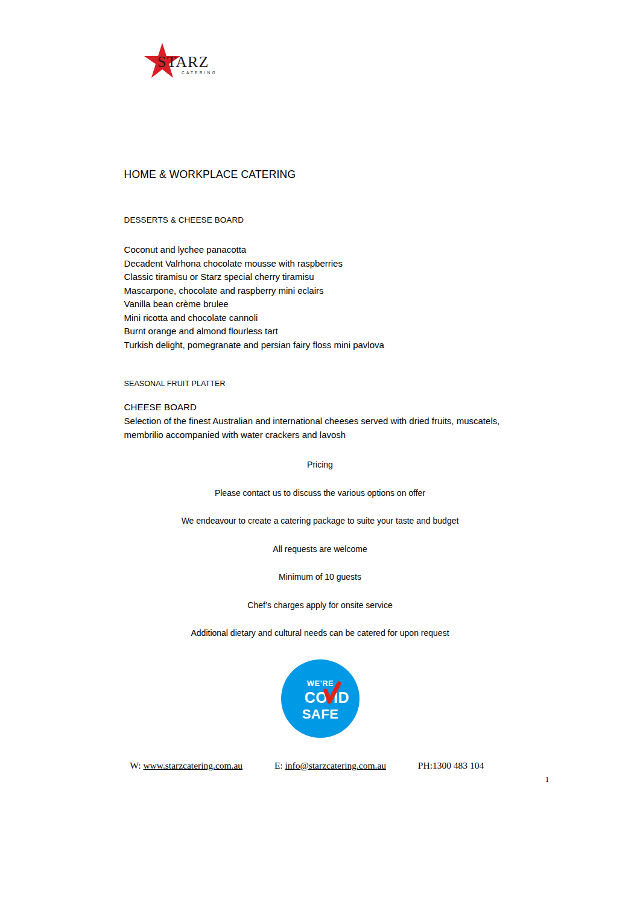STARZ CATERING
HOME & WORKPLACE CATERING
DESSERTS & CHEESE BOARD
Coconut and lychee panacotta
Decadent Valrhona chocolate mousse with raspberries
Classic tiramisu or Starz special cherry tiramisu
Mascarpone, chocolate and raspberry mini eclairs
Vanilla bean crème brulee
Mini ricotta and chocolate cannoli
Burnt orange and almond flourless tart
Turkish delight, pomegranate and persian fairy floss mini pavlova
SEASONAL FRUIT PLATTER
CHEESE BOARD
Selection of the finest Australian and international cheeses served with dried fruits, muscatels, membrilio accompanied with water crackers and lavosh
Pricing
Please contact us to discuss the various options on offer
We endeavour to create a catering package to suite your taste and budget
All requests are welcome
Minimum of 10 guests
Chef’s charges apply for onsite service
Additional dietary and cultural needs can be catered for upon request
WE'RE CO ID SAFE
W: www.starzcatering.com.au E: info@starzcatering.com.au PH:1300 483 104
1